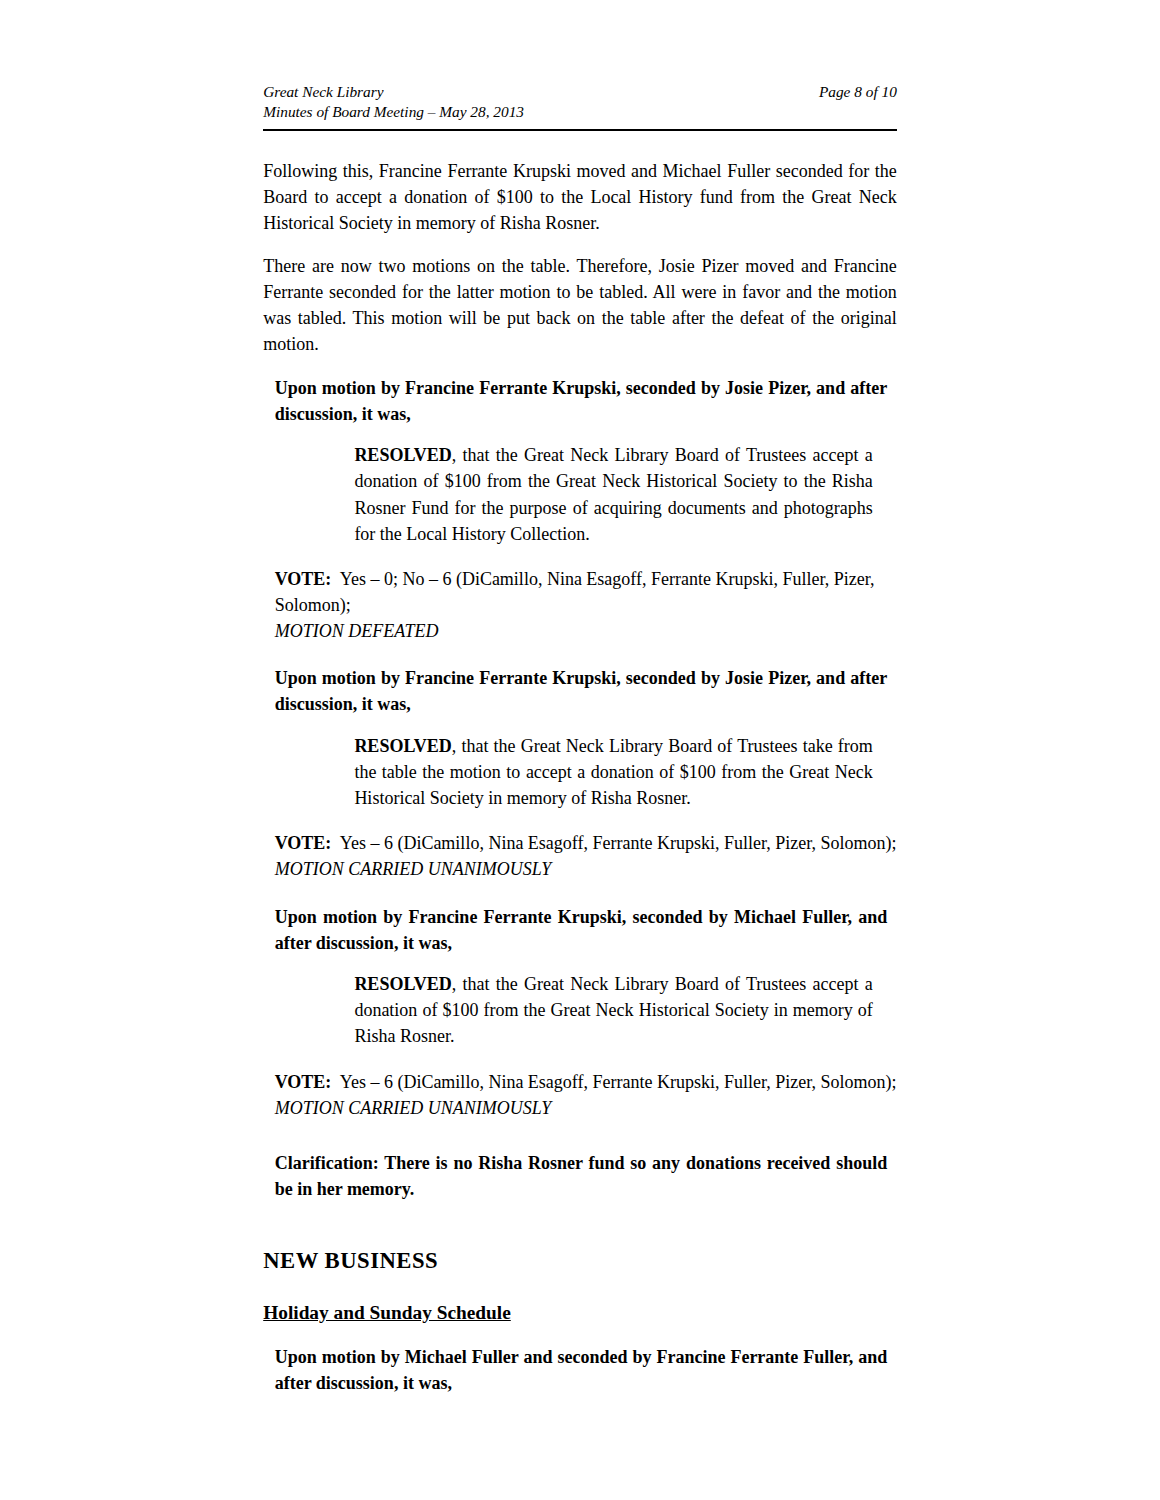Great Neck Library
Minutes of Board Meeting – May 28, 2013
Page 8 of 10
Following this, Francine Ferrante Krupski moved and Michael Fuller seconded for the Board to accept a donation of $100 to the Local History fund from the Great Neck Historical Society in memory of Risha Rosner.
There are now two motions on the table. Therefore, Josie Pizer moved and Francine Ferrante seconded for the latter motion to be tabled. All were in favor and the motion was tabled. This motion will be put back on the table after the defeat of the original motion.
Upon motion by Francine Ferrante Krupski, seconded by Josie Pizer, and after discussion, it was,
RESOLVED, that the Great Neck Library Board of Trustees accept a donation of $100 from the Great Neck Historical Society to the Risha Rosner Fund for the purpose of acquiring documents and photographs for the Local History Collection.
VOTE: Yes – 0; No – 6 (DiCamillo, Nina Esagoff, Ferrante Krupski, Fuller, Pizer, Solomon); MOTION DEFEATED
Upon motion by Francine Ferrante Krupski, seconded by Josie Pizer, and after discussion, it was,
RESOLVED, that the Great Neck Library Board of Trustees take from the table the motion to accept a donation of $100 from the Great Neck Historical Society in memory of Risha Rosner.
VOTE: Yes – 6 (DiCamillo, Nina Esagoff, Ferrante Krupski, Fuller, Pizer, Solomon); MOTION CARRIED UNANIMOUSLY
Upon motion by Francine Ferrante Krupski, seconded by Michael Fuller, and after discussion, it was,
RESOLVED, that the Great Neck Library Board of Trustees accept a donation of $100 from the Great Neck Historical Society in memory of Risha Rosner.
VOTE: Yes – 6 (DiCamillo, Nina Esagoff, Ferrante Krupski, Fuller, Pizer, Solomon); MOTION CARRIED UNANIMOUSLY
Clarification: There is no Risha Rosner fund so any donations received should be in her memory.
NEW BUSINESS
Holiday and Sunday Schedule
Upon motion by Michael Fuller and seconded by Francine Ferrante Fuller, and after discussion, it was,